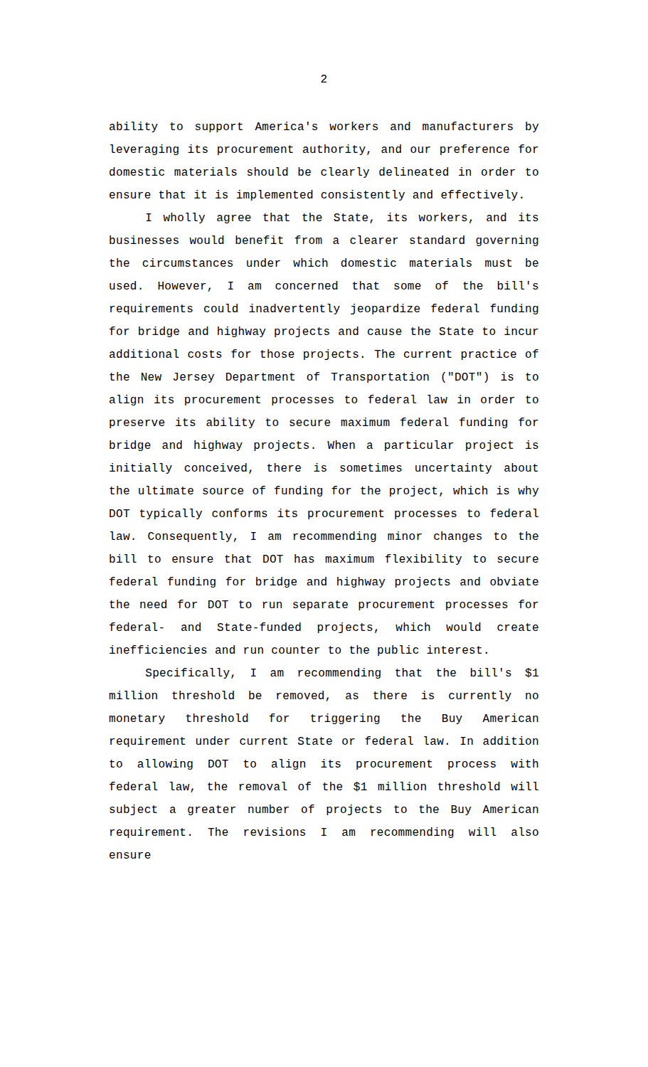2
ability to support America's workers and manufacturers by leveraging its procurement authority, and our preference for domestic materials should be clearly delineated in order to ensure that it is implemented consistently and effectively.
I wholly agree that the State, its workers, and its businesses would benefit from a clearer standard governing the circumstances under which domestic materials must be used. However, I am concerned that some of the bill's requirements could inadvertently jeopardize federal funding for bridge and highway projects and cause the State to incur additional costs for those projects. The current practice of the New Jersey Department of Transportation ("DOT") is to align its procurement processes to federal law in order to preserve its ability to secure maximum federal funding for bridge and highway projects. When a particular project is initially conceived, there is sometimes uncertainty about the ultimate source of funding for the project, which is why DOT typically conforms its procurement processes to federal law. Consequently, I am recommending minor changes to the bill to ensure that DOT has maximum flexibility to secure federal funding for bridge and highway projects and obviate the need for DOT to run separate procurement processes for federal- and State-funded projects, which would create inefficiencies and run counter to the public interest.
Specifically, I am recommending that the bill's $1 million threshold be removed, as there is currently no monetary threshold for triggering the Buy American requirement under current State or federal law. In addition to allowing DOT to align its procurement process with federal law, the removal of the $1 million threshold will subject a greater number of projects to the Buy American requirement. The revisions I am recommending will also ensure